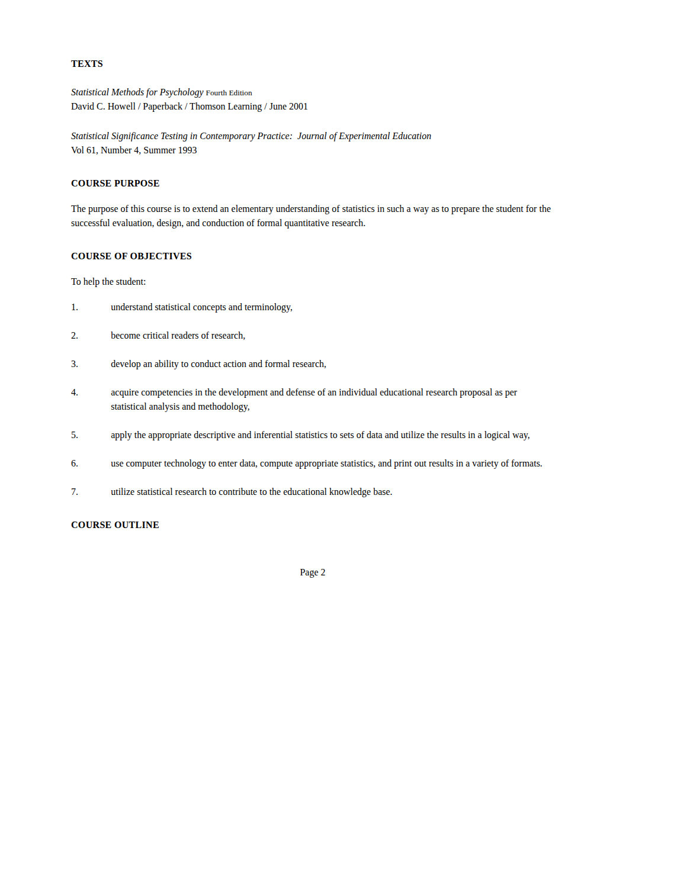TEXTS
Statistical Methods for Psychology Fourth Edition David C. Howell / Paperback / Thomson Learning / June 2001
Statistical Significance Testing in Contemporary Practice: Journal of Experimental Education Vol 61, Number 4, Summer 1993
COURSE PURPOSE
The purpose of this course is to extend an elementary understanding of statistics in such a way as to prepare the student for the successful evaluation, design, and conduction of formal quantitative research.
COURSE OF OBJECTIVES
To help the student:
understand statistical concepts and terminology,
become critical readers of research,
develop an ability to conduct action and formal research,
acquire competencies in the development and defense of an individual educational research proposal as per statistical analysis and methodology,
apply the appropriate descriptive and inferential statistics to sets of data and utilize the results in a logical way,
use computer technology to enter data, compute appropriate statistics, and print out results in a variety of formats.
utilize statistical research to contribute to the educational knowledge base.
COURSE OUTLINE
Page 2